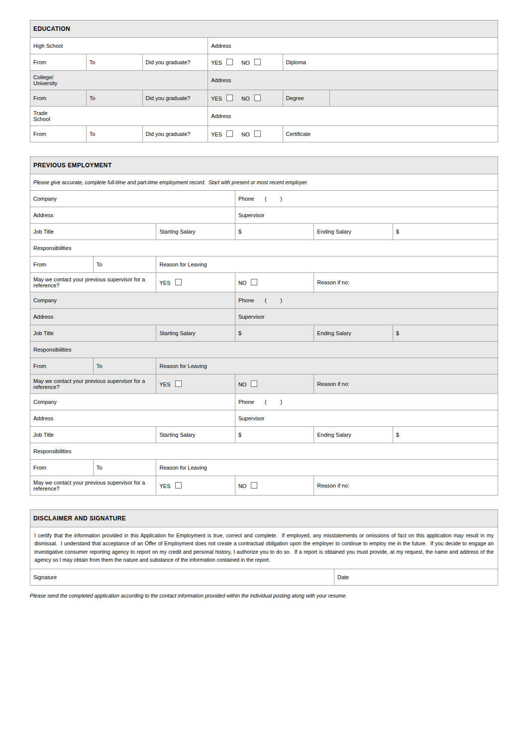| EDUCATION |
| High School | Address |
| From | To | Did you graduate? | YES NO | Diploma |
| College/ University | Address |
| From | To | Did you graduate? | YES NO | Degree | |
| Trade School | Address |
| From | To | Did you graduate? | YES NO | Certificate |
| PREVIOUS EMPLOYMENT |
| Please give accurate, complete full-time and part-time employment record. Start with present or most recent employer. |
| Company | Phone ( ) |
| Address | Supervisor |
| Job Title | Starting Salary | $ | Ending Salary | $ |
| Responsibilities |
| From | To | Reason for Leaving |
| May we contact your previous supervisor for a reference? | YES | NO | Reason if no: |
| Company | Phone ( ) |
| Address | Supervisor |
| Job Title | Starting Salary | $ | Ending Salary | $ |
| Responsibilities |
| From | To | Reason for Leaving |
| May we contact your previous supervisor for a reference? | YES | NO | Reason if no: |
| Company | Phone ( ) |
| Address | Supervisor |
| Job Title | Starting Salary | $ | Ending Salary | $ |
| Responsibilities |
| From | To | Reason for Leaving |
| May we contact your previous supervisor for a reference? | YES | NO | Reason if no: |
| DISCLAIMER AND SIGNATURE |
| I certify that the information provided in this Application for Employment is true, correct and complete. If employed, any misstatements or omissions of fact on this application may result in my dismissal. I understand that acceptance of an Offer of Employment does not create a contractual obligation upon the employer to continue to employ me in the future. If you decide to engage an investigative consumer reporting agency to report on my credit and personal history, I authorize you to do so. If a report is obtained you must provide, at my request, the name and address of the agency so I may obtain from them the nature and substance of the information contained in the report. |
| Signature | Date |
Please send the completed application according to the contact information provided within the individual posting along with your resume.